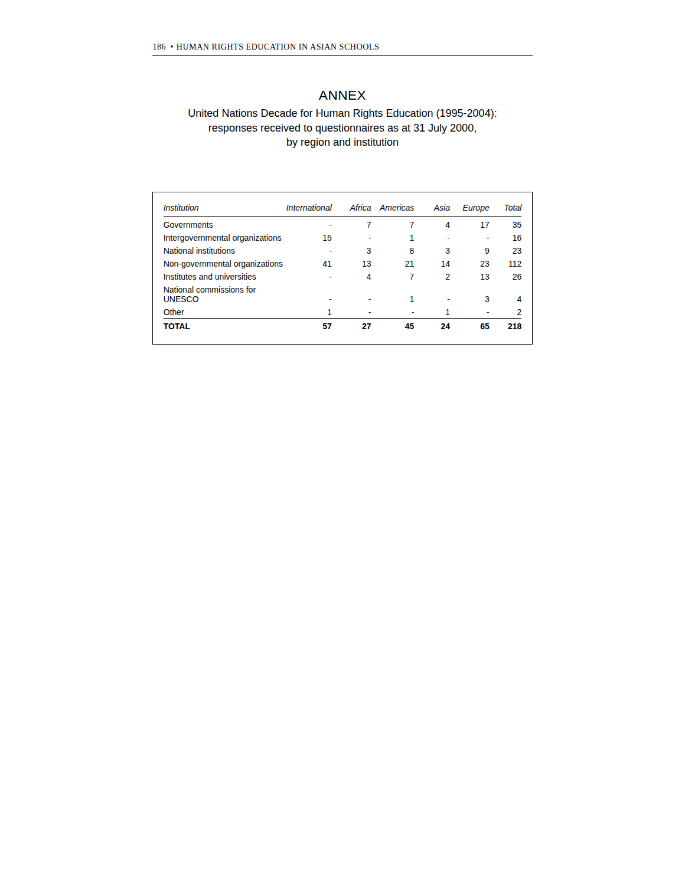186•HUMAN RIGHTS EDUCATION IN ASIAN SCHOOLS
ANNEX
United Nations Decade for Human Rights Education (1995-2004):
responses received to questionnaires as at 31 July 2000,
by region and institution
| Institution | International | Africa | Americas | Asia | Europe | Total |
| --- | --- | --- | --- | --- | --- | --- |
| Governments | - | 7 | 7 | 4 | 17 | 35 |
| Intergovernmental organizations | 15 | - | 1 | - | - | 16 |
| National institutions | - | 3 | 8 | 3 | 9 | 23 |
| Non-governmental organizations | 41 | 13 | 21 | 14 | 23 | 112 |
| Institutes and universities | - | 4 | 7 | 2 | 13 | 26 |
| National commissions for UNESCO | - | - | 1 | - | 3 | 4 |
| Other | 1 | - | - | 1 | - | 2 |
| TOTAL | 57 | 27 | 45 | 24 | 65 | 218 |